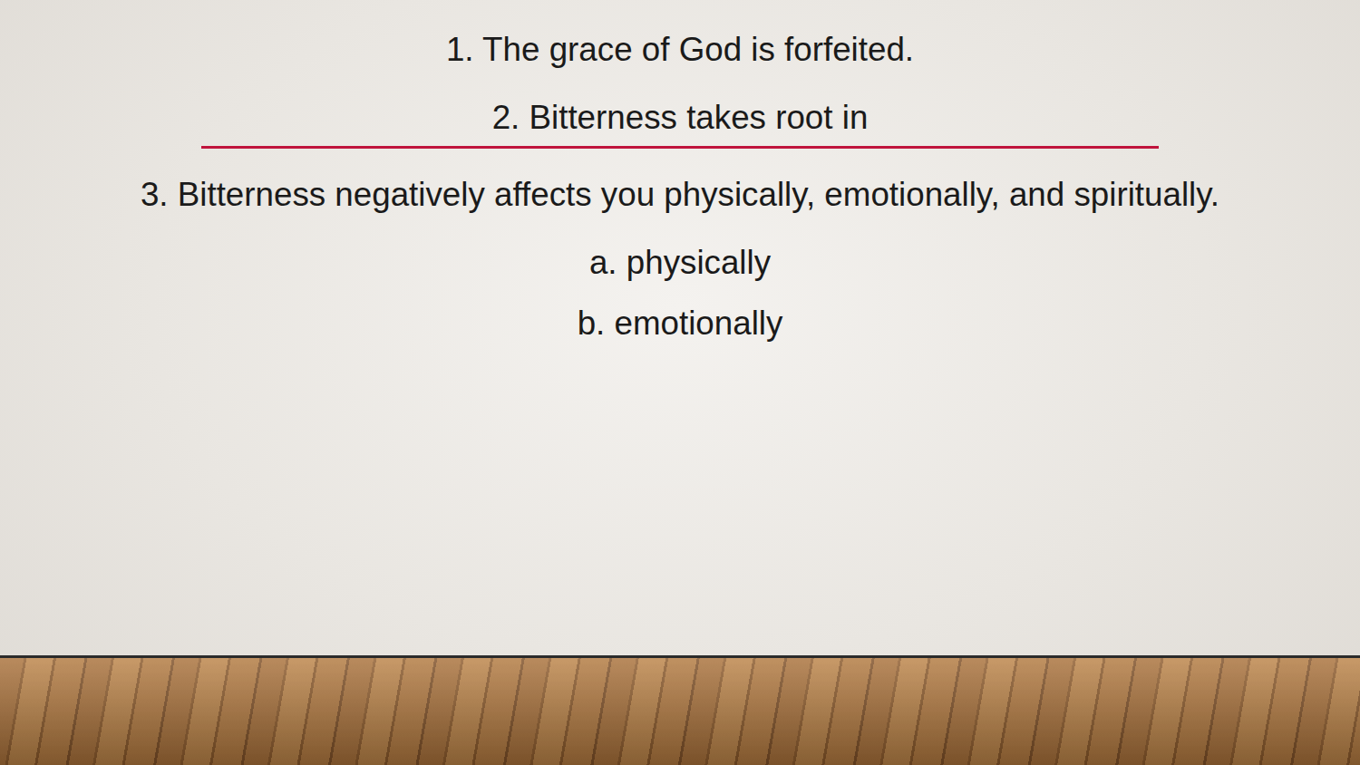1. The grace of God is forfeited.
2. Bitterness takes root in
3. Bitterness negatively affects you physically, emotionally, and spiritually.
a. physically
b. emotionally